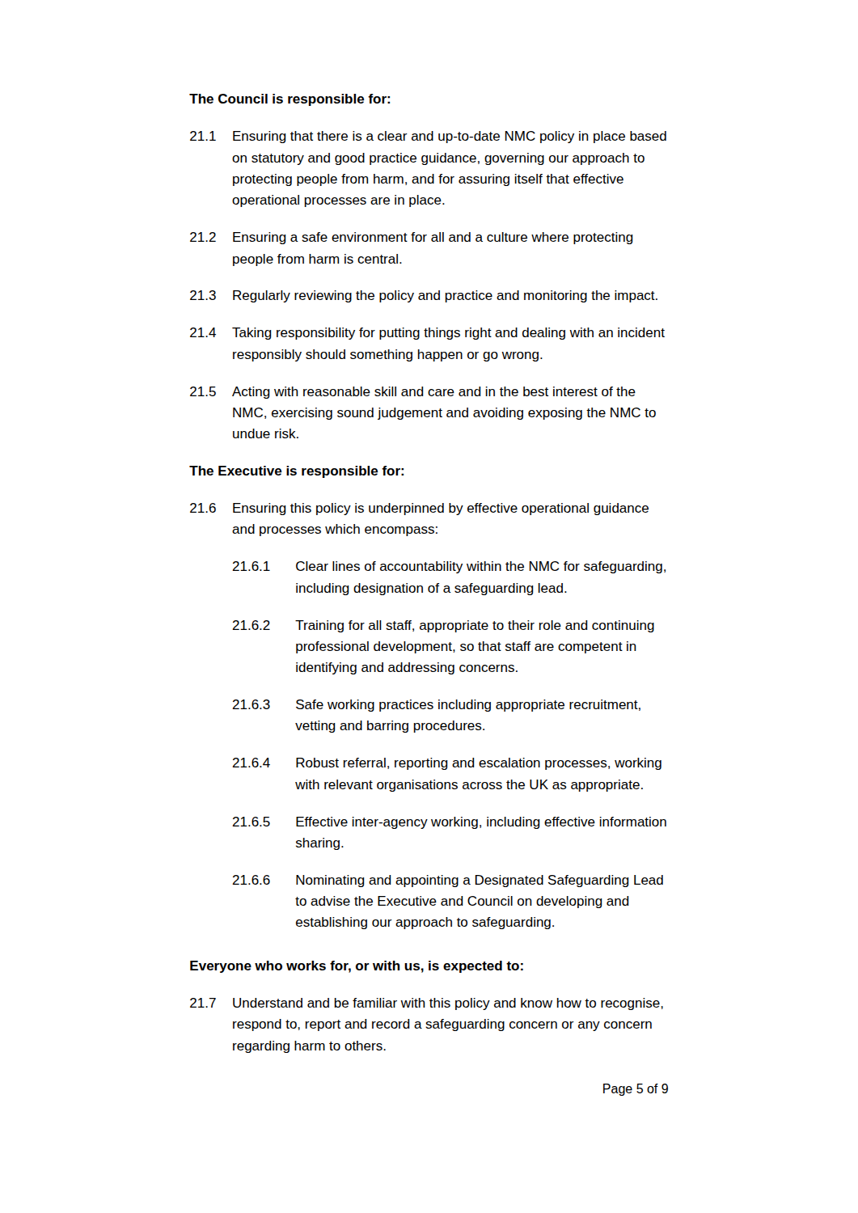The Council is responsible for:
21.1
Ensuring that there is a clear and up-to-date NMC policy in place based on statutory and good practice guidance, governing our approach to protecting people from harm, and for assuring itself that effective operational processes are in place.
21.2
Ensuring a safe environment for all and a culture where protecting people from harm is central.
21.3
Regularly reviewing the policy and practice and monitoring the impact.
21.4
Taking responsibility for putting things right and dealing with an incident responsibly should something happen or go wrong.
21.5
Acting with reasonable skill and care and in the best interest of the NMC, exercising sound judgement and avoiding exposing the NMC to undue risk.
The Executive is responsible for:
21.6
Ensuring this policy is underpinned by effective operational guidance and processes which encompass:
21.6.1
Clear lines of accountability within the NMC for safeguarding, including designation of a safeguarding lead.
21.6.2
Training for all staff, appropriate to their role and continuing professional development, so that staff are competent in identifying and addressing concerns.
21.6.3
Safe working practices including appropriate recruitment, vetting and barring procedures.
21.6.4
Robust referral, reporting and escalation processes, working with relevant organisations across the UK as appropriate.
21.6.5
Effective inter-agency working, including effective information sharing.
21.6.6
Nominating and appointing a Designated Safeguarding Lead to advise the Executive and Council on developing and establishing our approach to safeguarding.
Everyone who works for, or with us, is expected to:
21.7
Understand and be familiar with this policy and know how to recognise, respond to, report and record a safeguarding concern or any concern regarding harm to others.
Page 5 of 9